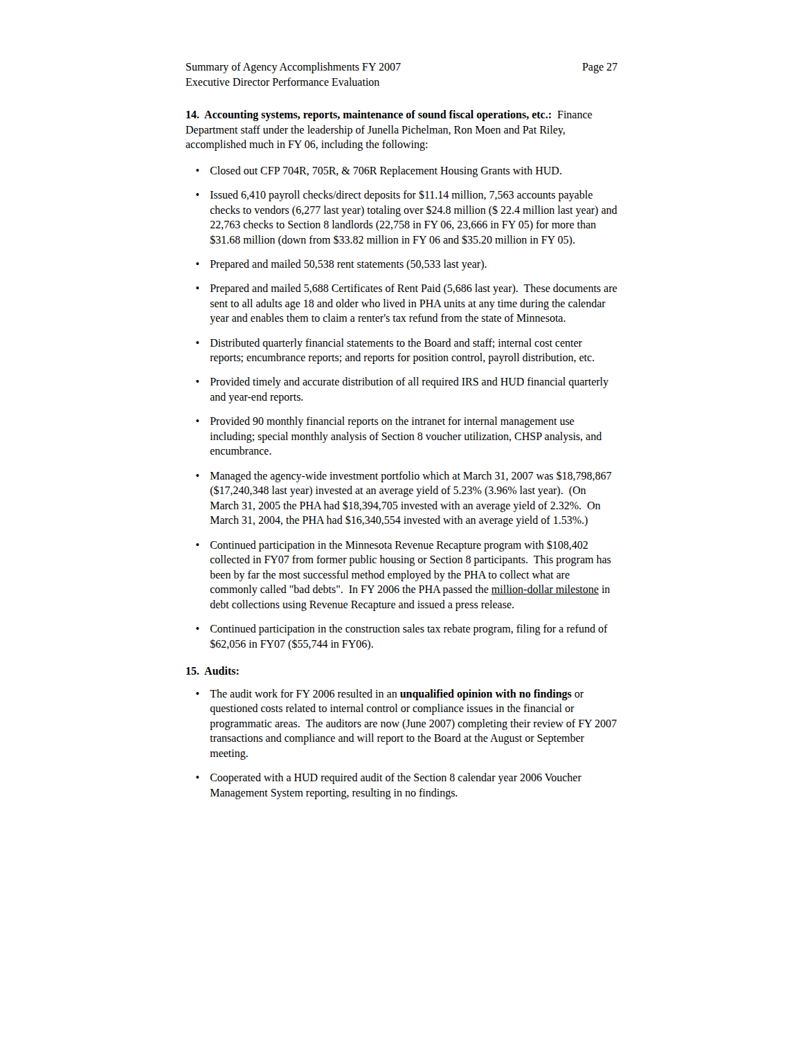Summary of Agency Accomplishments FY 2007
Page 27
Executive Director Performance Evaluation
14. Accounting systems, reports, maintenance of sound fiscal operations, etc.: Finance Department staff under the leadership of Junella Pichelman, Ron Moen and Pat Riley, accomplished much in FY 06, including the following:
Closed out CFP 704R, 705R, & 706R Replacement Housing Grants with HUD.
Issued 6,410 payroll checks/direct deposits for $11.14 million, 7,563 accounts payable checks to vendors (6,277 last year) totaling over $24.8 million ($ 22.4 million last year) and 22,763 checks to Section 8 landlords (22,758 in FY 06, 23,666 in FY 05) for more than $31.68 million (down from $33.82 million in FY 06 and $35.20 million in FY 05).
Prepared and mailed 50,538 rent statements (50,533 last year).
Prepared and mailed 5,688 Certificates of Rent Paid (5,686 last year). These documents are sent to all adults age 18 and older who lived in PHA units at any time during the calendar year and enables them to claim a renter's tax refund from the state of Minnesota.
Distributed quarterly financial statements to the Board and staff; internal cost center reports; encumbrance reports; and reports for position control, payroll distribution, etc.
Provided timely and accurate distribution of all required IRS and HUD financial quarterly and year-end reports.
Provided 90 monthly financial reports on the intranet for internal management use including; special monthly analysis of Section 8 voucher utilization, CHSP analysis, and encumbrance.
Managed the agency-wide investment portfolio which at March 31, 2007 was $18,798,867 ($17,240,348 last year) invested at an average yield of 5.23% (3.96% last year). (On March 31, 2005 the PHA had $18,394,705 invested with an average yield of 2.32%. On March 31, 2004, the PHA had $16,340,554 invested with an average yield of 1.53%.)
Continued participation in the Minnesota Revenue Recapture program with $108,402 collected in FY07 from former public housing or Section 8 participants. This program has been by far the most successful method employed by the PHA to collect what are commonly called "bad debts". In FY 2006 the PHA passed the million-dollar milestone in debt collections using Revenue Recapture and issued a press release.
Continued participation in the construction sales tax rebate program, filing for a refund of $62,056 in FY07 ($55,744 in FY06).
15. Audits:
The audit work for FY 2006 resulted in an unqualified opinion with no findings or questioned costs related to internal control or compliance issues in the financial or programmatic areas. The auditors are now (June 2007) completing their review of FY 2007 transactions and compliance and will report to the Board at the August or September meeting.
Cooperated with a HUD required audit of the Section 8 calendar year 2006 Voucher Management System reporting, resulting in no findings.